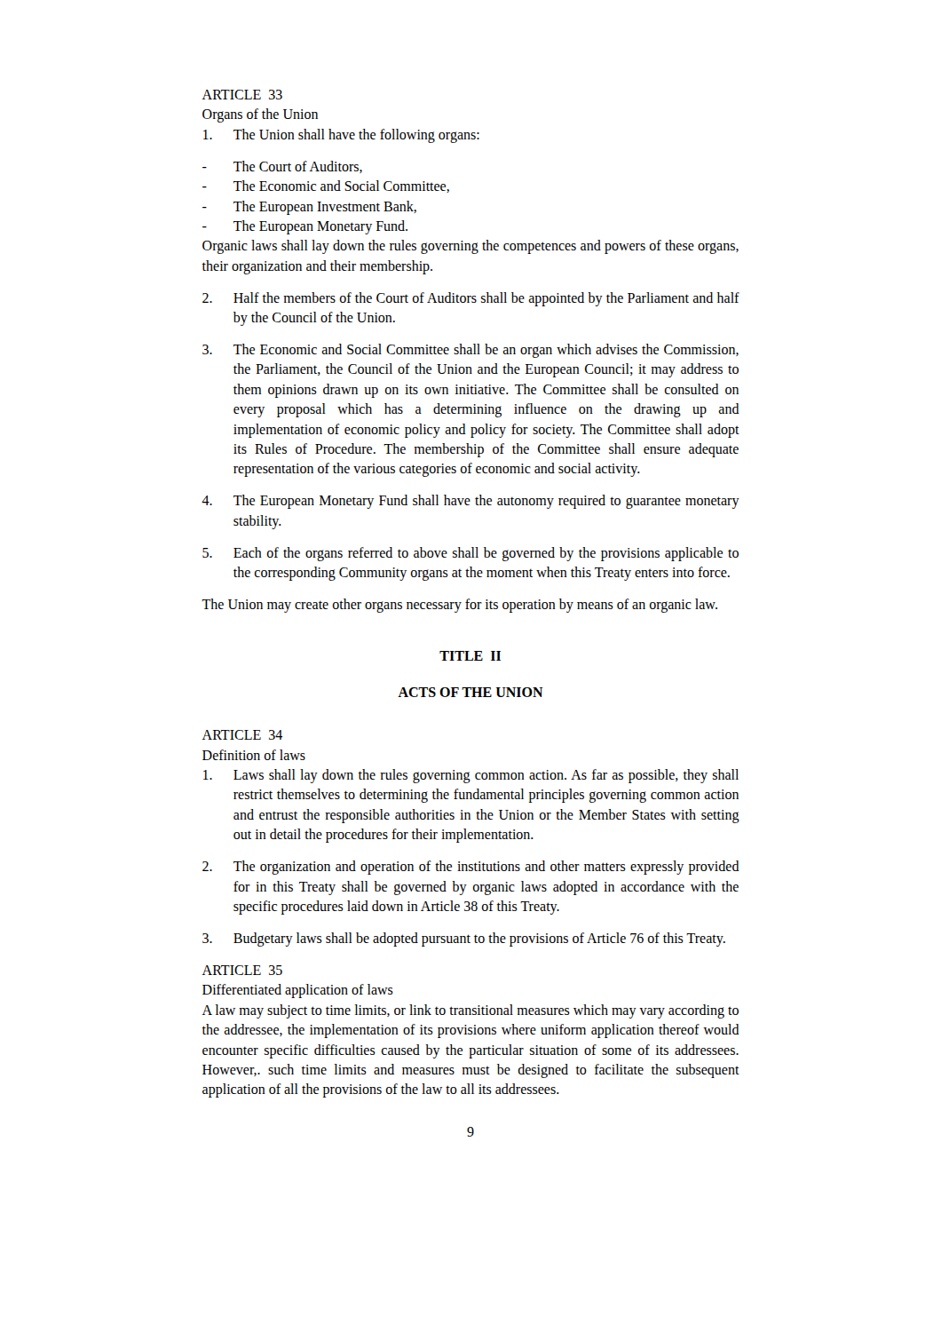ARTICLE 33
Organs of the Union
1. The Union shall have the following organs:
- The Court of Auditors,
- The Economic and Social Committee,
- The European Investment Bank,
- The European Monetary Fund.
Organic laws shall lay down the rules governing the competences and powers of these organs, their organization and their membership.
2. Half the members of the Court of Auditors shall be appointed by the Parliament and half by the Council of the Union.
3. The Economic and Social Committee shall be an organ which advises the Commission, the Parliament, the Council of the Union and the European Council; it may address to them opinions drawn up on its own initiative. The Committee shall be consulted on every proposal which has a determining influence on the drawing up and implementation of economic policy and policy for society. The Committee shall adopt its Rules of Procedure. The membership of the Committee shall ensure adequate representation of the various categories of economic and social activity.
4. The European Monetary Fund shall have the autonomy required to guarantee monetary stability.
5. Each of the organs referred to above shall be governed by the provisions applicable to the corresponding Community organs at the moment when this Treaty enters into force.
The Union may create other organs necessary for its operation by means of an organic law.
TITLE II
ACTS OF THE UNION
ARTICLE 34
Definition of laws
1. Laws shall lay down the rules governing common action. As far as possible, they shall restrict themselves to determining the fundamental principles governing common action and entrust the responsible authorities in the Union or the Member States with setting out in detail the procedures for their implementation.
2. The organization and operation of the institutions and other matters expressly provided for in this Treaty shall be governed by organic laws adopted in accordance with the specific procedures laid down in Article 38 of this Treaty.
3. Budgetary laws shall be adopted pursuant to the provisions of Article 76 of this Treaty.
ARTICLE 35
Differentiated application of laws
A law may subject to time limits, or link to transitional measures which may vary according to the addressee, the implementation of its provisions where uniform application thereof would encounter specific difficulties caused by the particular situation of some of its addressees. However,. such time limits and measures must be designed to facilitate the subsequent application of all the provisions of the law to all its addressees.
9